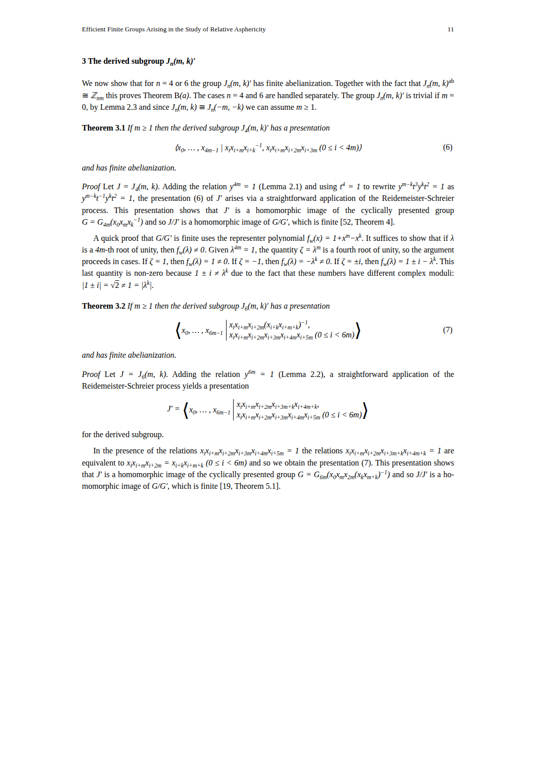Efficient Finite Groups Arising in the Study of Relative Asphericity 11
3 The derived subgroup Jn(m, k)′
We now show that for n = 4 or 6 the group Jn(m, k)′ has finite abelianization. Together with the fact that Jn(m, k)ab ≅ ℤnm this proves Theorem B(a). The cases n = 4 and 6 are handled separately. The group Jn(m, k)′ is trivial if m = 0, by Lemma 2.3 and since Jn(m, k) ≅ Jn(−m, −k) we can assume m ≥ 1.
Theorem 3.1 If m ≥ 1 then the derived subgroup J4(m, k)′ has a presentation
⟨x0, … , x4m−1 | xixi+mxi+k−1, xixi+mxi+2mxi+3m (0 ≤ i < 4m)⟩ (6)
and has finite abelianization.
Proof Let J = J4(m, k). Adding the relation y4m = 1 (Lemma 2.1) and using t4 = 1 to rewrite ym−kt3ykt2 = 1 as ym−kt−1ykt2 = 1, the presentation (6) of J′ arises via a straightforward application of the Reidemeister-Schreier process. This presentation shows that J′ is a homomorphic image of the cyclically presented group G = G4m(x0xmxk−1) and so J/J′ is a homomorphic image of G/G′, which is finite [52, Theorem 4].
A quick proof that G/G′ is finite uses the representer polynomial fw(x) = 1+xm−xk. It suffices to show that if λ is a 4m-th root of unity, then fw(λ) ≠ 0. Given λ4m = 1, the quantity ζ = λm is a fourth root of unity, so the argument proceeds in cases. If ζ = 1, then fw(λ) = 1 ≠ 0. If ζ = −1, then fw(λ) = −λk ≠ 0. If ζ = ±i, then fw(λ) = 1 ± i − λk. This last quantity is non-zero because 1 ± i ≠ λk due to the fact that these numbers have different complex moduli: |1 ± i| = √2 ≠ 1 = |λk|.
Theorem 3.2 If m ≥ 1 then the derived subgroup J6(m, k)′ has a presentation
⟨ x0, … , x6m−1 xixi+mxi+2m(xi+kxi+m+k)−1,
xixi+mxi+2mxi+3mxi+4mxi+5m (0 ≤ i < 6m) ⟩ (7)
and has finite abelianization.
Proof Let J = J6(m, k). Adding the relation y6m = 1 (Lemma 2.2), a straightforward application of the Reidemeister-Schreier process yields a presentation
J′ = ⟨ x0, … , x6m−1 xixi+mxi+2mxi+3m+kxi+4m+k,
xixi+mxi+2mxi+3mxi+4mxi+5m (0 ≤ i < 6m) ⟩
for the derived subgroup.
In the presence of the relations xixi+mxi+2mxi+3mxi+4mxi+5m = 1 the relations xixi+mxi+2mxi+3m+kxi+4m+k = 1 are equivalent to xixi+mxi+2m = xi+kxi+m+k (0 ≤ i < 6m) and so we obtain the presentation (7). This presentation shows that J′ is a homomorphic image of the cyclically presented group G = G6m(x0xmx2m(xkxm+k)−1) and so J/J′ is a homomorphic image of G/G′, which is finite [19, Theorem 5.1].